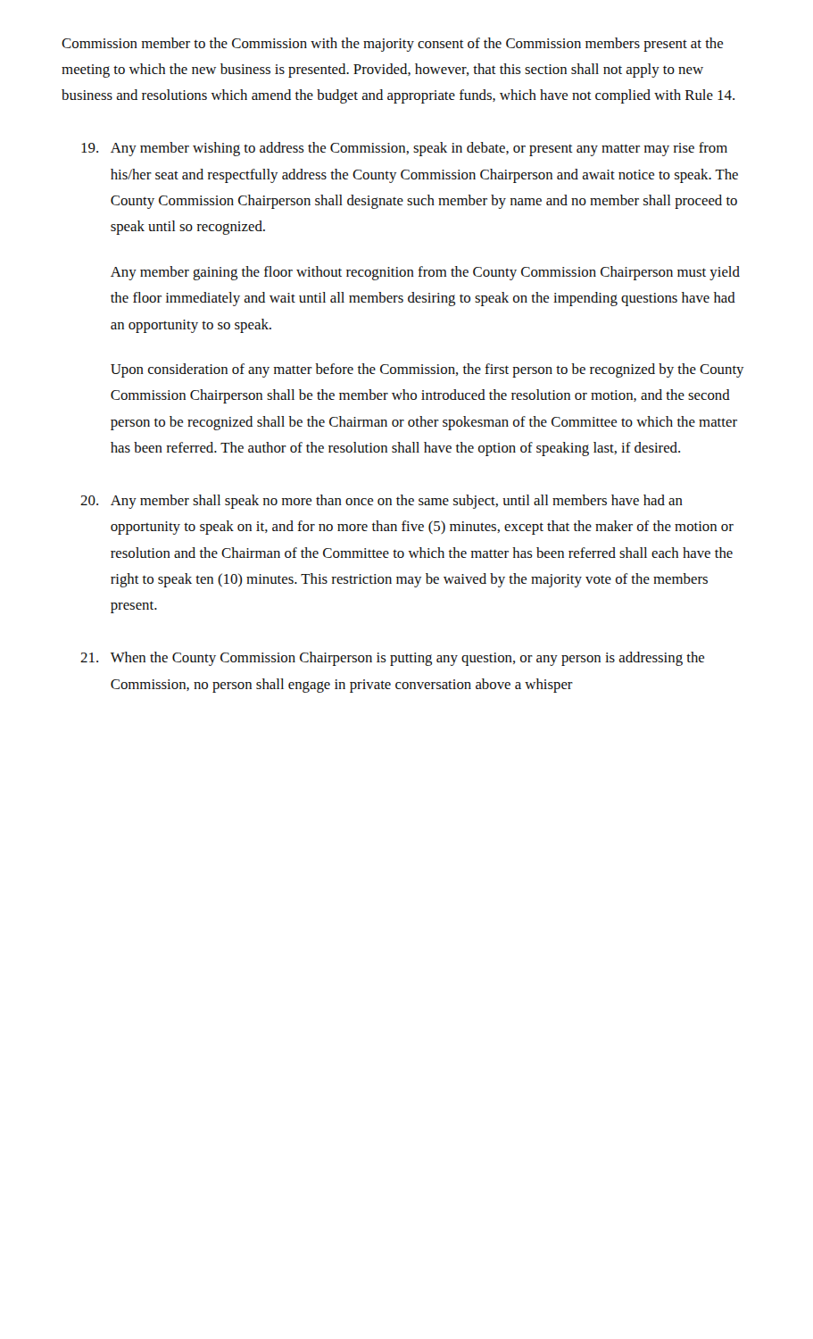Commission member to the Commission with the majority consent of the Commission members present at the meeting to which the new business is presented. Provided, however, that this section shall not apply to new business and resolutions which amend the budget and appropriate funds, which have not complied with Rule 14.
19.
Any member wishing to address the Commission, speak in debate, or present any matter may rise from his/her seat and respectfully address the County Commission Chairperson and await notice to speak. The County Commission Chairperson shall designate such member by name and no member shall proceed to speak until so recognized.
Any member gaining the floor without recognition from the County Commission Chairperson must yield the floor immediately and wait until all members desiring to speak on the impending questions have had an opportunity to so speak.
Upon consideration of any matter before the Commission, the first person to be recognized by the County Commission Chairperson shall be the member who introduced the resolution or motion, and the second person to be recognized shall be the Chairman or other spokesman of the Committee to which the matter has been referred. The author of the resolution shall have the option of speaking last, if desired.
20.
Any member shall speak no more than once on the same subject, until all members have had an opportunity to speak on it, and for no more than five (5) minutes, except that the maker of the motion or resolution and the Chairman of the Committee to which the matter has been referred shall each have the right to speak ten (10) minutes. This restriction may be waived by the majority vote of the members present.
21.
When the County Commission Chairperson is putting any question, or any person is addressing the Commission, no person shall engage in private conversation above a whisper